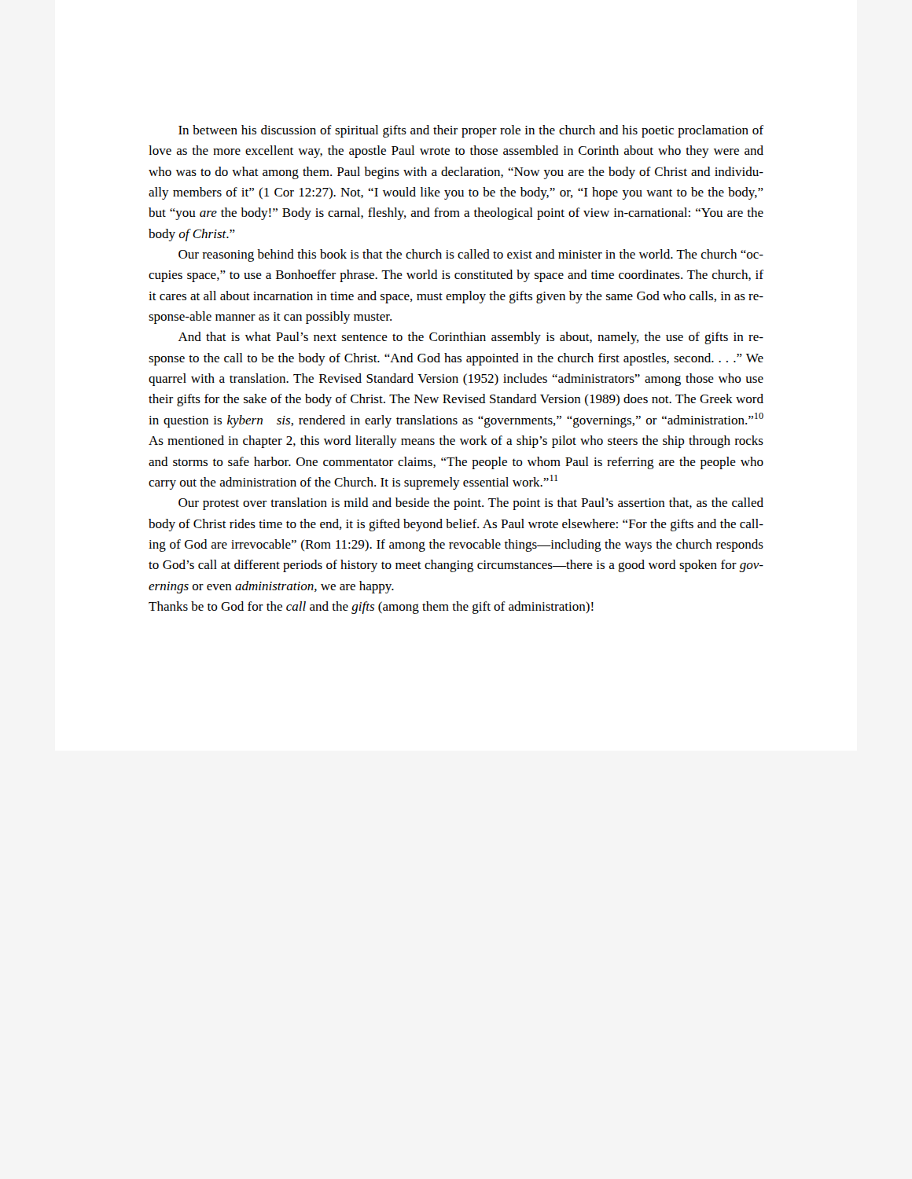In between his discussion of spiritual gifts and their proper role in the church and his poetic proclamation of love as the more excellent way, the apostle Paul wrote to those assembled in Corinth about who they were and who was to do what among them. Paul begins with a declaration, “Now you are the body of Christ and individually members of it” (1 Cor 12:27). Not, “I would like you to be the body,” or, “I hope you want to be the body,” but “you are the body!” Body is carnal, fleshly, and from a theological point of view in-carnational: “You are the body of Christ.”
Our reasoning behind this book is that the church is called to exist and minister in the world. The church “occupies space,” to use a Bonhoeffer phrase. The world is constituted by space and time coordinates. The church, if it cares at all about incarnation in time and space, must employ the gifts given by the same God who calls, in as response-able manner as it can possibly muster.
And that is what Paul’s next sentence to the Corinthian assembly is about, namely, the use of gifts in response to the call to be the body of Christ. “And God has appointed in the church first apostles, second. . . .” We quarrel with a translation. The Revised Standard Version (1952) includes “administrators” among those who use their gifts for the sake of the body of Christ. The New Revised Standard Version (1989) does not. The Greek word in question is kybern sis, rendered in early translations as “governments,” “governings,” or “administration.”10 As mentioned in chapter 2, this word literally means the work of a ship’s pilot who steers the ship through rocks and storms to safe harbor. One commentator claims, “The people to whom Paul is referring are the people who carry out the administration of the Church. It is supremely essential work.”11
Our protest over translation is mild and beside the point. The point is that Paul’s assertion that, as the called body of Christ rides time to the end, it is gifted beyond belief. As Paul wrote elsewhere: “For the gifts and the calling of God are irrevocable” (Rom 11:29). If among the revocable things—including the ways the church responds to God’s call at different periods of history to meet changing circumstances—there is a good word spoken for governings or even administration, we are happy.
Thanks be to God for the call and the gifts (among them the gift of administration)!